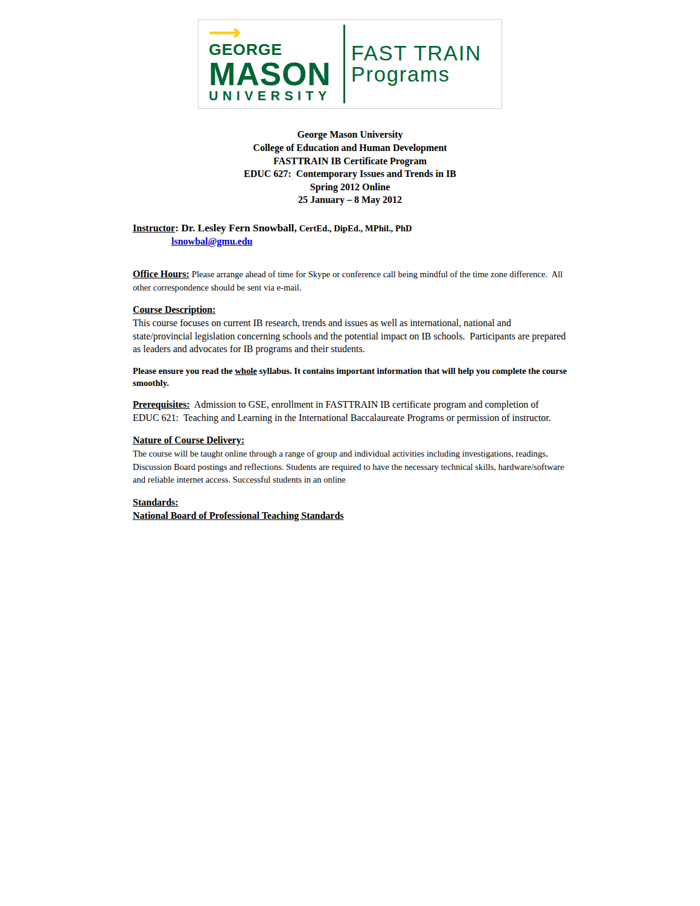| ⟶ GEORGE MASON UNIVERSITY | FAST TRAIN Programs |
George Mason University
College of Education and Human Development
FASTTRAIN IB Certificate Program
EDUC 627: Contemporary Issues and Trends in IB
Spring 2012 Online
25 January – 8 May 2012
Instructor: Dr. Lesley Fern Snowball, CertEd., DipEd., MPhil., PhD
lsnowbal@gmu.edu
Office Hours: Please arrange ahead of time for Skype or conference call being mindful of the time zone difference. All other correspondence should be sent via e-mail.
Course Description:
This course focuses on current IB research, trends and issues as well as international, national and state/provincial legislation concerning schools and the potential impact on IB schools. Participants are prepared as leaders and advocates for IB programs and their students.
Please ensure you read the whole syllabus. It contains important information that will help you complete the course smoothly.
Prerequisites: Admission to GSE, enrollment in FASTTRAIN IB certificate program and completion of EDUC 621: Teaching and Learning in the International Baccalaureate Programs or permission of instructor.
Nature of Course Delivery:
The course will be taught online through a range of group and individual activities including investigations, readings, Discussion Board postings and reflections. Students are required to have the necessary technical skills, hardware/software and reliable internet access. Successful students in an online
Standards:
National Board of Professional Teaching Standards